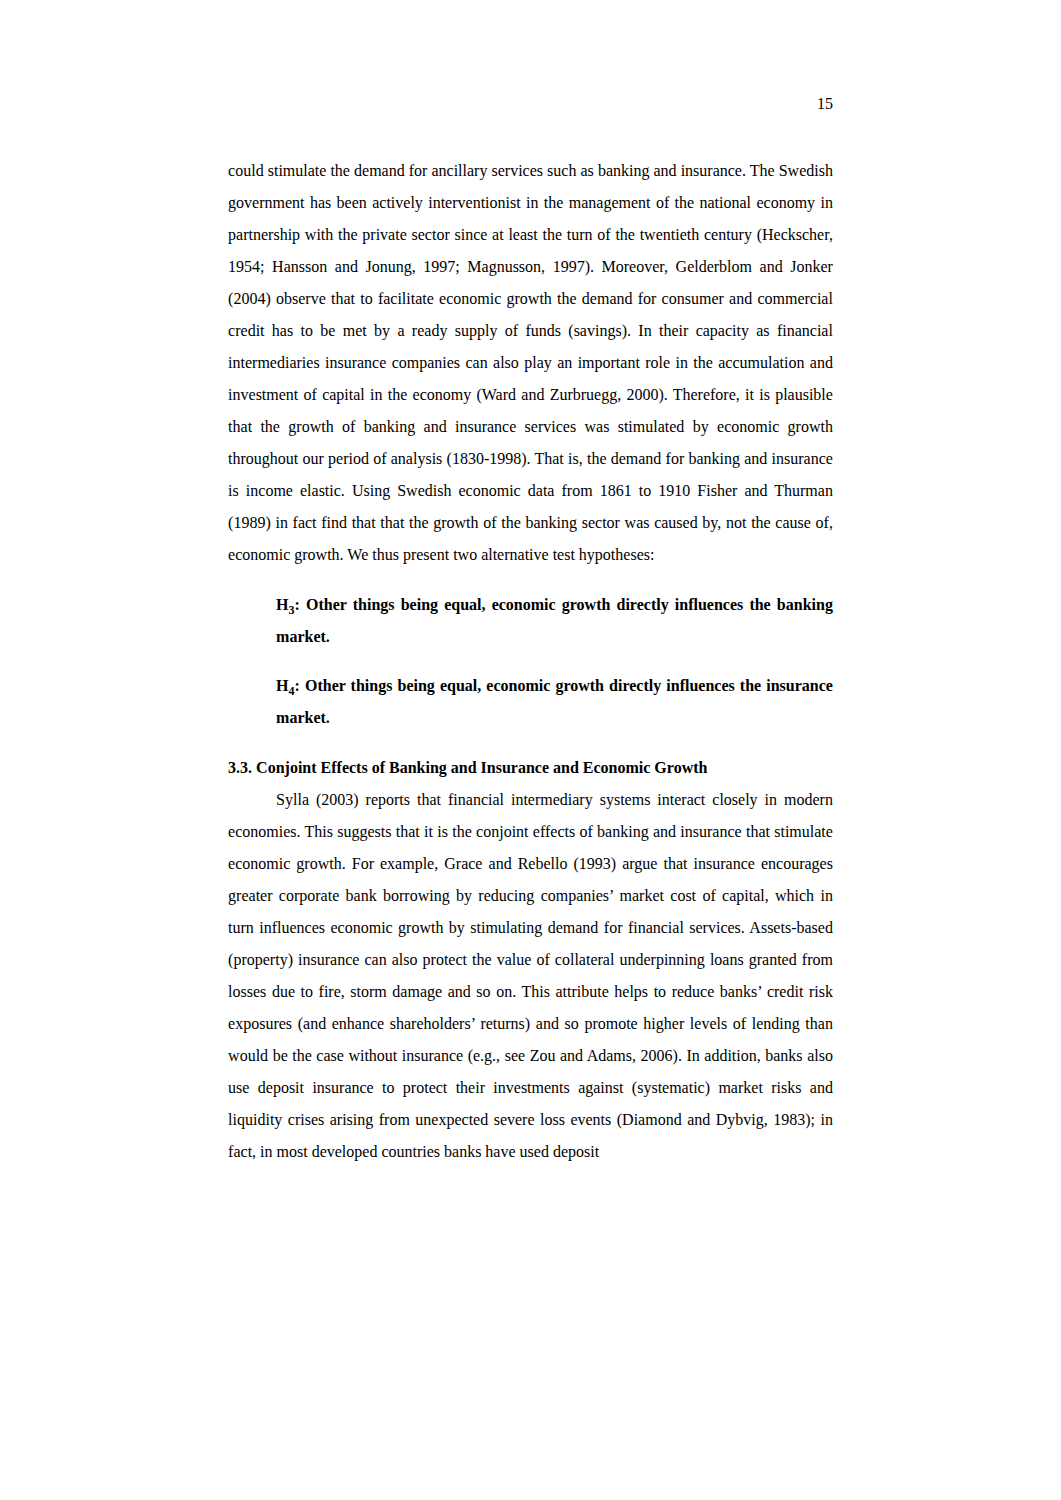15
could stimulate the demand for ancillary services such as banking and insurance. The Swedish government has been actively interventionist in the management of the national economy in partnership with the private sector since at least the turn of the twentieth century (Heckscher, 1954; Hansson and Jonung, 1997; Magnusson, 1997). Moreover, Gelderblom and Jonker (2004) observe that to facilitate economic growth the demand for consumer and commercial credit has to be met by a ready supply of funds (savings). In their capacity as financial intermediaries insurance companies can also play an important role in the accumulation and investment of capital in the economy (Ward and Zurbruegg, 2000). Therefore, it is plausible that the growth of banking and insurance services was stimulated by economic growth throughout our period of analysis (1830-1998). That is, the demand for banking and insurance is income elastic. Using Swedish economic data from 1861 to 1910 Fisher and Thurman (1989) in fact find that that the growth of the banking sector was caused by, not the cause of, economic growth. We thus present two alternative test hypotheses:
H3: Other things being equal, economic growth directly influences the banking market.
H4: Other things being equal, economic growth directly influences the insurance market.
3.3. Conjoint Effects of Banking and Insurance and Economic Growth
Sylla (2003) reports that financial intermediary systems interact closely in modern economies. This suggests that it is the conjoint effects of banking and insurance that stimulate economic growth. For example, Grace and Rebello (1993) argue that insurance encourages greater corporate bank borrowing by reducing companies’ market cost of capital, which in turn influences economic growth by stimulating demand for financial services. Assets-based (property) insurance can also protect the value of collateral underpinning loans granted from losses due to fire, storm damage and so on. This attribute helps to reduce banks’ credit risk exposures (and enhance shareholders’ returns) and so promote higher levels of lending than would be the case without insurance (e.g., see Zou and Adams, 2006). In addition, banks also use deposit insurance to protect their investments against (systematic) market risks and liquidity crises arising from unexpected severe loss events (Diamond and Dybvig, 1983); in fact, in most developed countries banks have used deposit